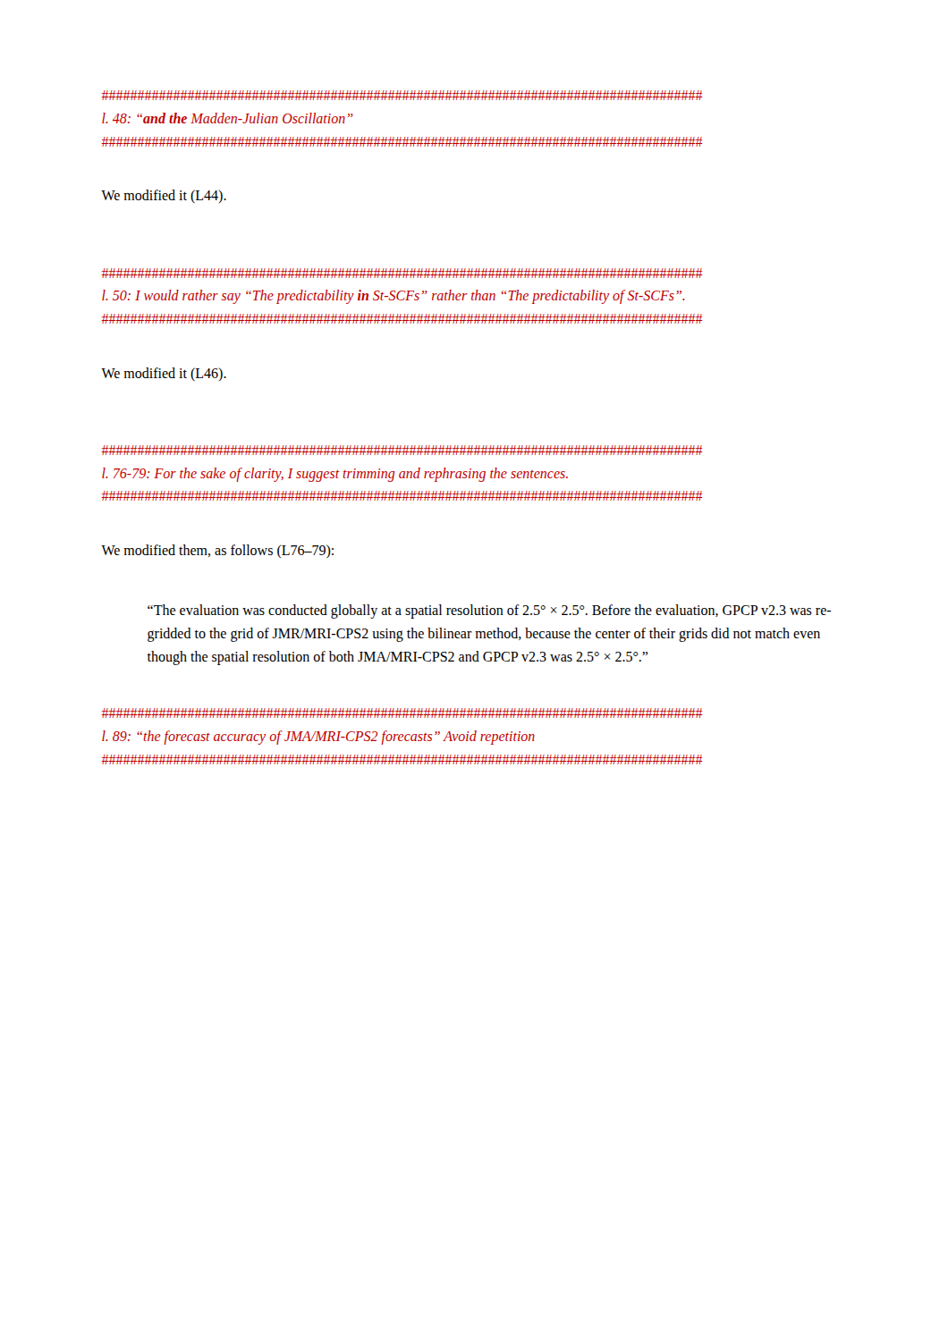####################################################################################
l. 48: “and the Madden-Julian Oscillation”
####################################################################################
We modified it (L44).
####################################################################################
l. 50: I would rather say “The predictability in St-SCFs” rather than “The predictability of St-SCFs”.
####################################################################################
We modified it (L46).
####################################################################################
l. 76-79: For the sake of clarity, I suggest trimming and rephrasing the sentences.
####################################################################################
We modified them, as follows (L76–79):
“The evaluation was conducted globally at a spatial resolution of 2.5° × 2.5°. Before the evaluation, GPCP v2.3 was re-gridded to the grid of JMR/MRI-CPS2 using the bilinear method, because the center of their grids did not match even though the spatial resolution of both JMA/MRI-CPS2 and GPCP v2.3 was 2.5° × 2.5°.”
####################################################################################
l. 89: “the forecast accuracy of JMA/MRI-CPS2 forecasts” Avoid repetition
####################################################################################